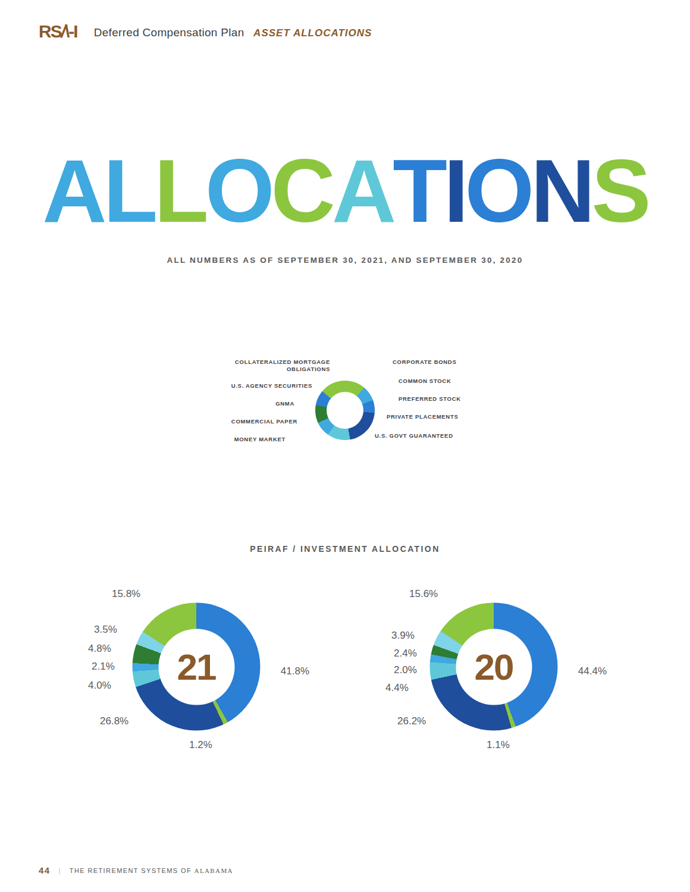RS/\-I
Deferred Compensation Plan ASSET ALLOCATIONS
ALLOCATIONS
ALL NUMBERS AS OF SEPTEMBER 30, 2021, AND SEPTEMBER 30, 2020
COLLATERALIZED MORTGAGE
OBLIGATIONS
U.S. AGENCY SECURITIES
GNMA
COMMERCIAL PAPER
MONEY MARKET
CORPORATE BONDS
COMMON STOCK
PREFERRED STOCK
PRIVATE PLACEMENTS
U.S. GOVT GUARANTEED
PEIRAF / INVESTMENT ALLOCATION
15.8%
3.5%
4.8%
2.1%
4.0%
26.8%
1.2%
41.8%
21
15.6%
3.9%
2.4%
2.0%
4.4%
26.2%
1.1%
44.4%
20
44 | THE RETIREMENT SYSTEMS OF ALABAMA